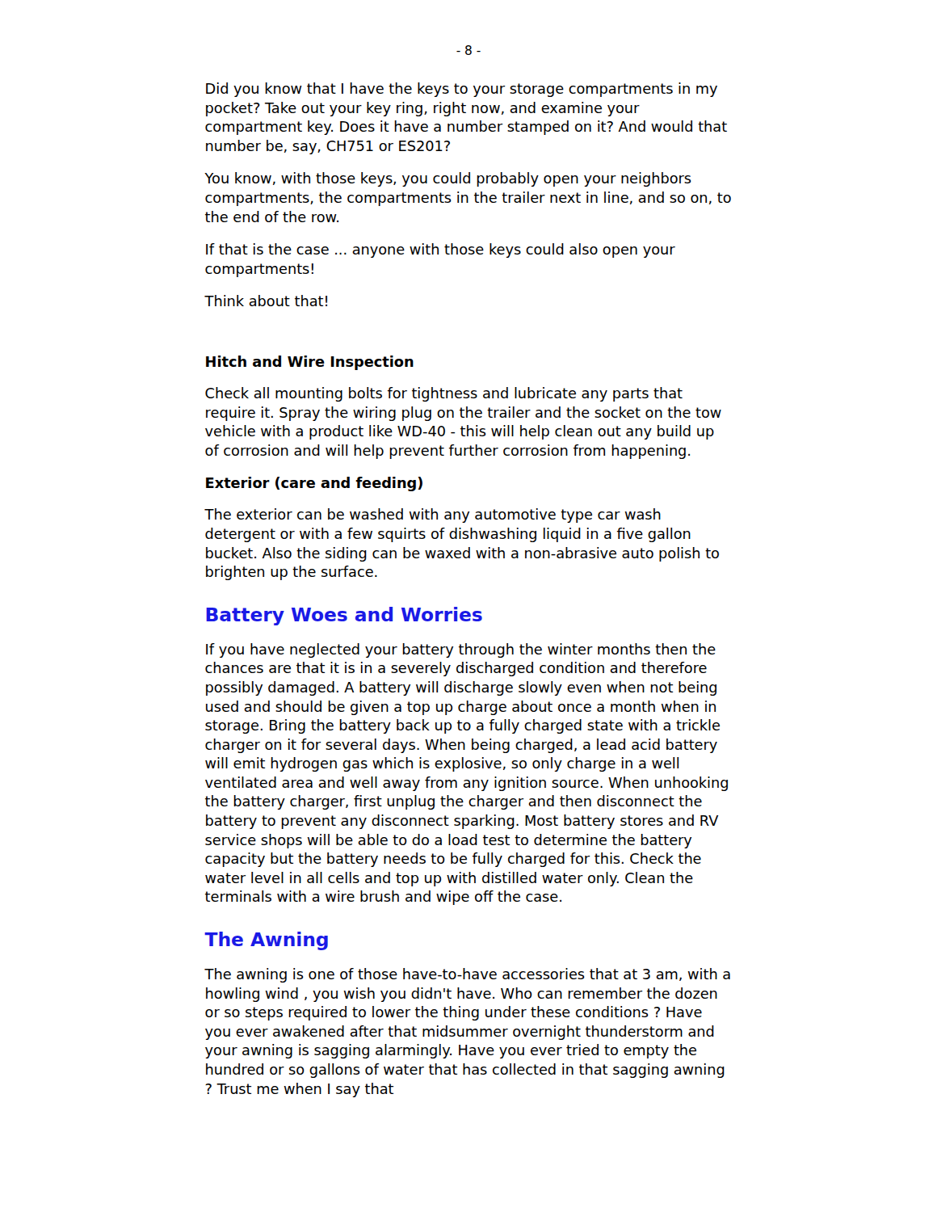- 8 -
Did you know that I have the keys to your storage compartments in my pocket? Take out your key ring, right now, and examine your compartment key. Does it have a number stamped on it? And would that number be, say, CH751 or ES201?
You know, with those keys, you could probably open your neighbors compartments, the compartments in the trailer next in line, and so on, to the end of the row.
If that is the case ... anyone with those keys could also open your compartments!
Think about that!
Hitch and Wire Inspection
Check all mounting bolts for tightness and lubricate any parts that require it. Spray the wiring plug on the trailer and the socket on the tow vehicle with a product like WD-40 - this will help clean out any build up of corrosion and will help prevent further corrosion from happening.
Exterior (care and feeding)
The exterior can be washed with any automotive type car wash detergent or with a few squirts of dishwashing liquid in a five gallon bucket. Also the siding can be waxed with a non-abrasive auto polish to brighten up the surface.
Battery Woes and Worries
If you have neglected your battery through the winter months then the chances are that it is in a severely discharged condition and therefore possibly damaged. A battery will discharge slowly even when not being used and should be given a top up charge about once a month when in storage. Bring the battery back up to a fully charged state with a trickle charger on it for several days. When being charged, a lead acid battery will emit hydrogen gas which is explosive, so only charge in a well ventilated area and well away from any ignition source. When unhooking the battery charger, first unplug the charger and then disconnect the battery to prevent any disconnect sparking. Most battery stores and RV service shops will be able to do a load test to determine the battery capacity but the battery needs to be fully charged for this. Check the water level in all cells and top up with distilled water only. Clean the terminals with a wire brush and wipe off the case.
The Awning
The awning is one of those have-to-have accessories that at 3 am, with a howling wind , you wish you didn't have. Who can remember the dozen or so steps required to lower the thing under these conditions ? Have you ever awakened after that midsummer overnight thunderstorm and your awning is sagging alarmingly. Have you ever tried to empty the hundred or so gallons of water that has collected in that sagging awning ? Trust me when I say that